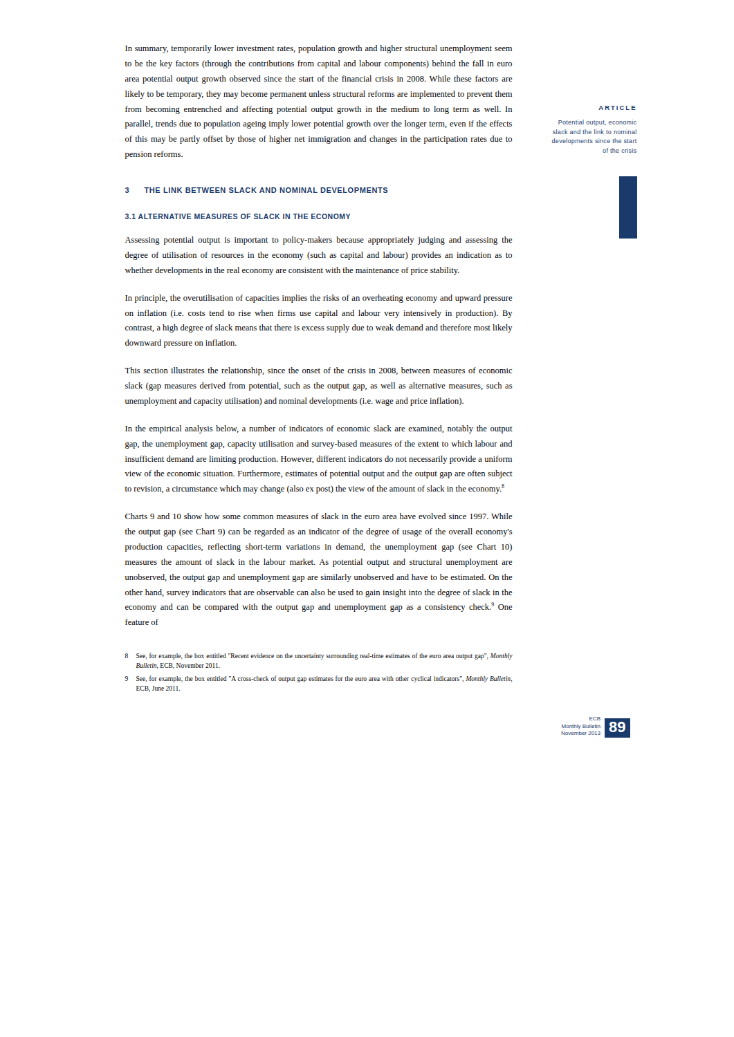ARTICLE
Potential output, economic
slack and the link to nominal
developments since the start
of the crisis
In summary, temporarily lower investment rates, population growth and higher structural unemployment seem to be the key factors (through the contributions from capital and labour components) behind the fall in euro area potential output growth observed since the start of the financial crisis in 2008. While these factors are likely to be temporary, they may become permanent unless structural reforms are implemented to prevent them from becoming entrenched and affecting potential output growth in the medium to long term as well. In parallel, trends due to population ageing imply lower potential growth over the longer term, even if the effects of this may be partly offset by those of higher net immigration and changes in the participation rates due to pension reforms.
3 THE LINK BETWEEN SLACK AND NOMINAL DEVELOPMENTS
3.1 ALTERNATIVE MEASURES OF SLACK IN THE ECONOMY
Assessing potential output is important to policy-makers because appropriately judging and assessing the degree of utilisation of resources in the economy (such as capital and labour) provides an indication as to whether developments in the real economy are consistent with the maintenance of price stability.
In principle, the overutilisation of capacities implies the risks of an overheating economy and upward pressure on inflation (i.e. costs tend to rise when firms use capital and labour very intensively in production). By contrast, a high degree of slack means that there is excess supply due to weak demand and therefore most likely downward pressure on inflation.
This section illustrates the relationship, since the onset of the crisis in 2008, between measures of economic slack (gap measures derived from potential, such as the output gap, as well as alternative measures, such as unemployment and capacity utilisation) and nominal developments (i.e. wage and price inflation).
In the empirical analysis below, a number of indicators of economic slack are examined, notably the output gap, the unemployment gap, capacity utilisation and survey-based measures of the extent to which labour and insufficient demand are limiting production. However, different indicators do not necessarily provide a uniform view of the economic situation. Furthermore, estimates of potential output and the output gap are often subject to revision, a circumstance which may change (also ex post) the view of the amount of slack in the economy.8
Charts 9 and 10 show how some common measures of slack in the euro area have evolved since 1997. While the output gap (see Chart 9) can be regarded as an indicator of the degree of usage of the overall economy's production capacities, reflecting short-term variations in demand, the unemployment gap (see Chart 10) measures the amount of slack in the labour market. As potential output and structural unemployment are unobserved, the output gap and unemployment gap are similarly unobserved and have to be estimated. On the other hand, survey indicators that are observable can also be used to gain insight into the degree of slack in the economy and can be compared with the output gap and unemployment gap as a consistency check.9 One feature of
8 See, for example, the box entitled "Recent evidence on the uncertainty surrounding real-time estimates of the euro area output gap", Monthly Bulletin, ECB, November 2011.
9 See, for example, the box entitled "A cross-check of output gap estimates for the euro area with other cyclical indicators", Monthly Bulletin, ECB, June 2011.
ECB
Monthly Bulletin
November 2013 89